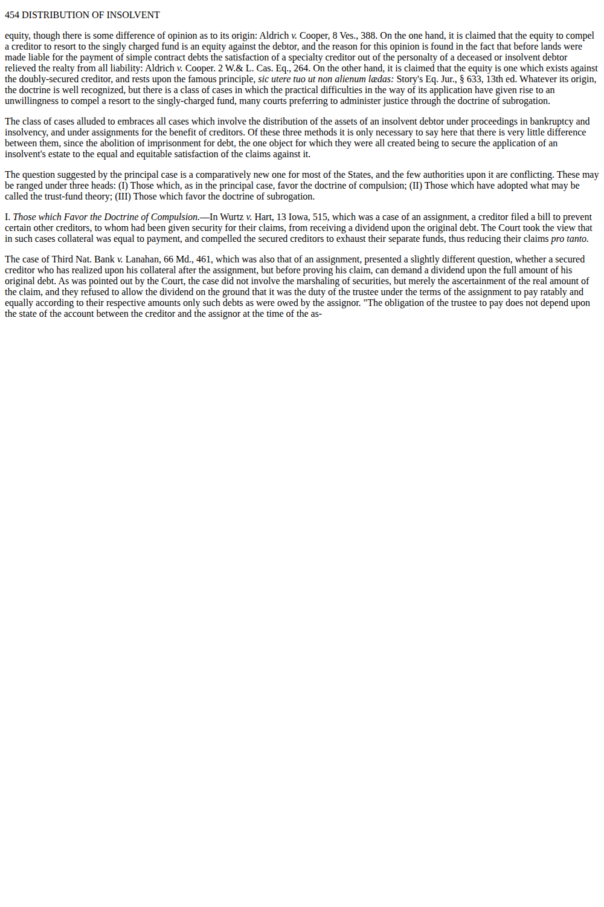454 DISTRIBUTION OF INSOLVENT
equity, though there is some difference of opinion as to its origin: Aldrich v. Cooper, 8 Ves., 388. On the one hand, it is claimed that the equity to compel a creditor to resort to the singly charged fund is an equity against the debtor, and the reason for this opinion is found in the fact that before lands were made liable for the payment of simple contract debts the satisfaction of a specialty creditor out of the personalty of a deceased or insolvent debtor relieved the realty from all liability: Aldrich v. Cooper. 2 W.& L. Cas. Eq., 264. On the other hand, it is claimed that the equity is one which exists against the doubly-secured creditor, and rests upon the famous principle, sic utere tuo ut non alienum lædas: Story's Eq. Jur., § 633, 13th ed. Whatever its origin, the doctrine is well recognized, but there is a class of cases in which the practical difficulties in the way of its application have given rise to an unwillingness to compel a resort to the singly-charged fund, many courts preferring to administer justice through the doctrine of subrogation.
The class of cases alluded to embraces all cases which involve the distribution of the assets of an insolvent debtor under proceedings in bankruptcy and insolvency, and under assignments for the benefit of creditors. Of these three methods it is only necessary to say here that there is very little difference between them, since the abolition of imprisonment for debt, the one object for which they were all created being to secure the application of an insolvent's estate to the equal and equitable satisfaction of the claims against it.
The question suggested by the principal case is a comparatively new one for most of the States, and the few authorities upon it are conflicting. These may be ranged under three heads: (I) Those which, as in the principal case, favor the doctrine of compulsion; (II) Those which have adopted what may be called the trust-fund theory; (III) Those which favor the doctrine of subrogation.
I. Those which Favor the Doctrine of Compulsion.—In Wurtz v. Hart, 13 Iowa, 515, which was a case of an assignment, a creditor filed a bill to prevent certain other creditors, to whom had been given security for their claims, from receiving a dividend upon the original debt. The Court took the view that in such cases collateral was equal to payment, and compelled the secured creditors to exhaust their separate funds, thus reducing their claims pro tanto.
The case of Third Nat. Bank v. Lanahan, 66 Md., 461, which was also that of an assignment, presented a slightly different question, whether a secured creditor who has realized upon his collateral after the assignment, but before proving his claim, can demand a dividend upon the full amount of his original debt. As was pointed out by the Court, the case did not involve the marshaling of securities, but merely the ascertainment of the real amount of the claim, and they refused to allow the dividend on the ground that it was the duty of the trustee under the terms of the assignment to pay ratably and equally according to their respective amounts only such debts as were owed by the assignor. "The obligation of the trustee to pay does not depend upon the state of the account between the creditor and the assignor at the time of the as-